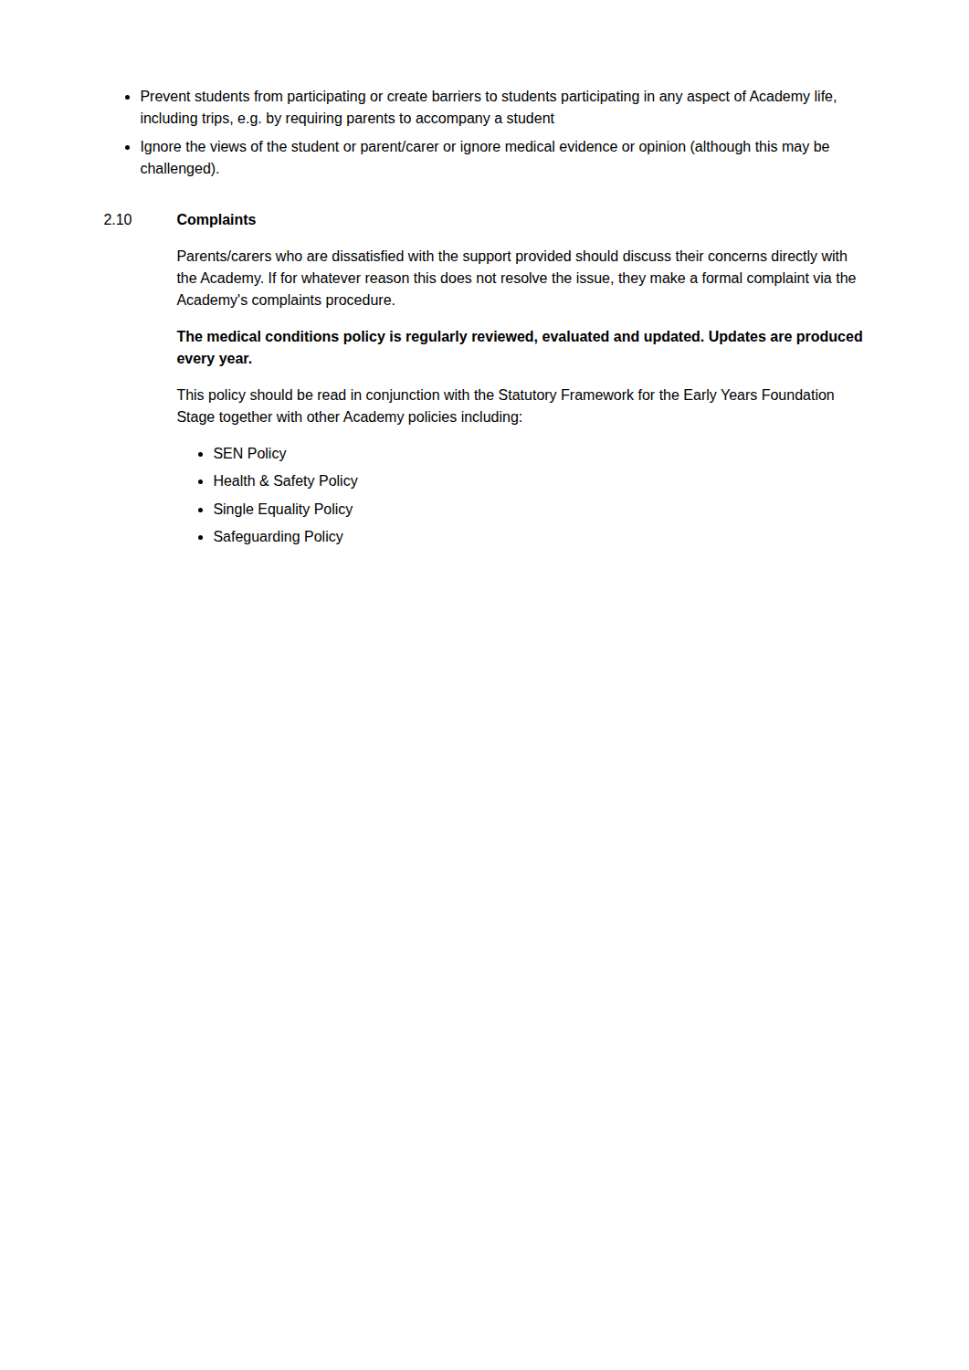Prevent students from participating or create barriers to students participating in any aspect of Academy life, including trips, e.g. by requiring parents to accompany a student
Ignore the views of the student or parent/carer or ignore medical evidence or opinion (although this may be challenged).
2.10 Complaints
Parents/carers who are dissatisfied with the support provided should discuss their concerns directly with the Academy. If for whatever reason this does not resolve the issue, they make a formal complaint via the Academy's complaints procedure.
The medical conditions policy is regularly reviewed, evaluated and updated. Updates are produced every year.
This policy should be read in conjunction with the Statutory Framework for the Early Years Foundation Stage together with other Academy policies including:
SEN Policy
Health & Safety Policy
Single Equality Policy
Safeguarding Policy